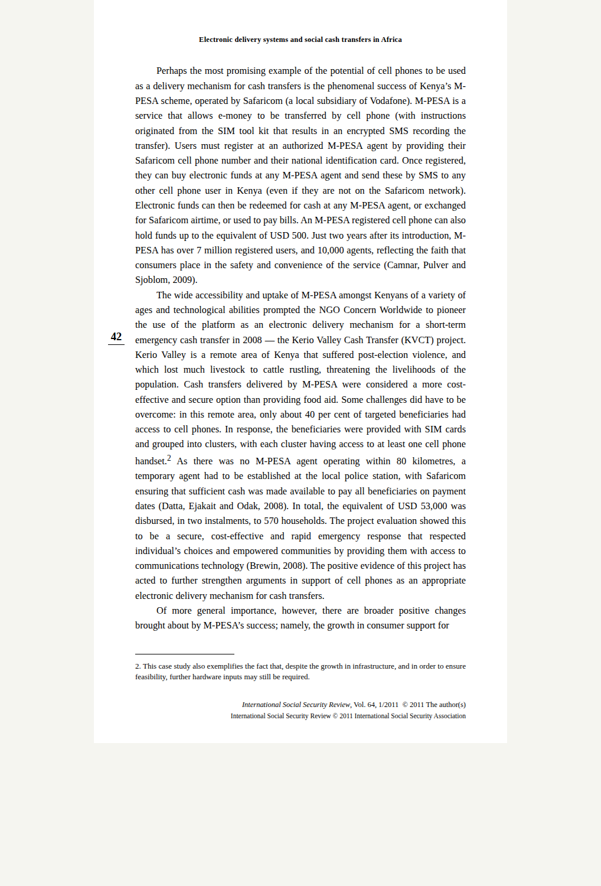Electronic delivery systems and social cash transfers in Africa
42
Perhaps the most promising example of the potential of cell phones to be used as a delivery mechanism for cash transfers is the phenomenal success of Kenya’s M-PESA scheme, operated by Safaricom (a local subsidiary of Vodafone). M-PESA is a service that allows e-money to be transferred by cell phone (with instructions originated from the SIM tool kit that results in an encrypted SMS recording the transfer). Users must register at an authorized M-PESA agent by providing their Safaricom cell phone number and their national identification card. Once registered, they can buy electronic funds at any M-PESA agent and send these by SMS to any other cell phone user in Kenya (even if they are not on the Safaricom network). Electronic funds can then be redeemed for cash at any M-PESA agent, or exchanged for Safaricom airtime, or used to pay bills. An M-PESA registered cell phone can also hold funds up to the equivalent of USD 500. Just two years after its introduction, M-PESA has over 7 million registered users, and 10,000 agents, reflecting the faith that consumers place in the safety and convenience of the service (Camnar, Pulver and Sjoblom, 2009).
The wide accessibility and uptake of M-PESA amongst Kenyans of a variety of ages and technological abilities prompted the NGO Concern Worldwide to pioneer the use of the platform as an electronic delivery mechanism for a short-term emergency cash transfer in 2008 — the Kerio Valley Cash Transfer (KVCT) project. Kerio Valley is a remote area of Kenya that suffered post-election violence, and which lost much livestock to cattle rustling, threatening the livelihoods of the population. Cash transfers delivered by M-PESA were considered a more cost-effective and secure option than providing food aid. Some challenges did have to be overcome: in this remote area, only about 40 per cent of targeted beneficiaries had access to cell phones. In response, the beneficiaries were provided with SIM cards and grouped into clusters, with each cluster having access to at least one cell phone handset.2 As there was no M-PESA agent operating within 80 kilometres, a temporary agent had to be established at the local police station, with Safaricom ensuring that sufficient cash was made available to pay all beneficiaries on payment dates (Datta, Ejakait and Odak, 2008). In total, the equivalent of USD 53,000 was disbursed, in two instalments, to 570 households. The project evaluation showed this to be a secure, cost-effective and rapid emergency response that respected individual’s choices and empowered communities by providing them with access to communications technology (Brewin, 2008). The positive evidence of this project has acted to further strengthen arguments in support of cell phones as an appropriate electronic delivery mechanism for cash transfers.
Of more general importance, however, there are broader positive changes brought about by M-PESA’s success; namely, the growth in consumer support for
2. This case study also exemplifies the fact that, despite the growth in infrastructure, and in order to ensure feasibility, further hardware inputs may still be required.
International Social Security Review, Vol. 64, 1/2011 © 2011 The author(s)
International Social Security Review © 2011 International Social Security Association